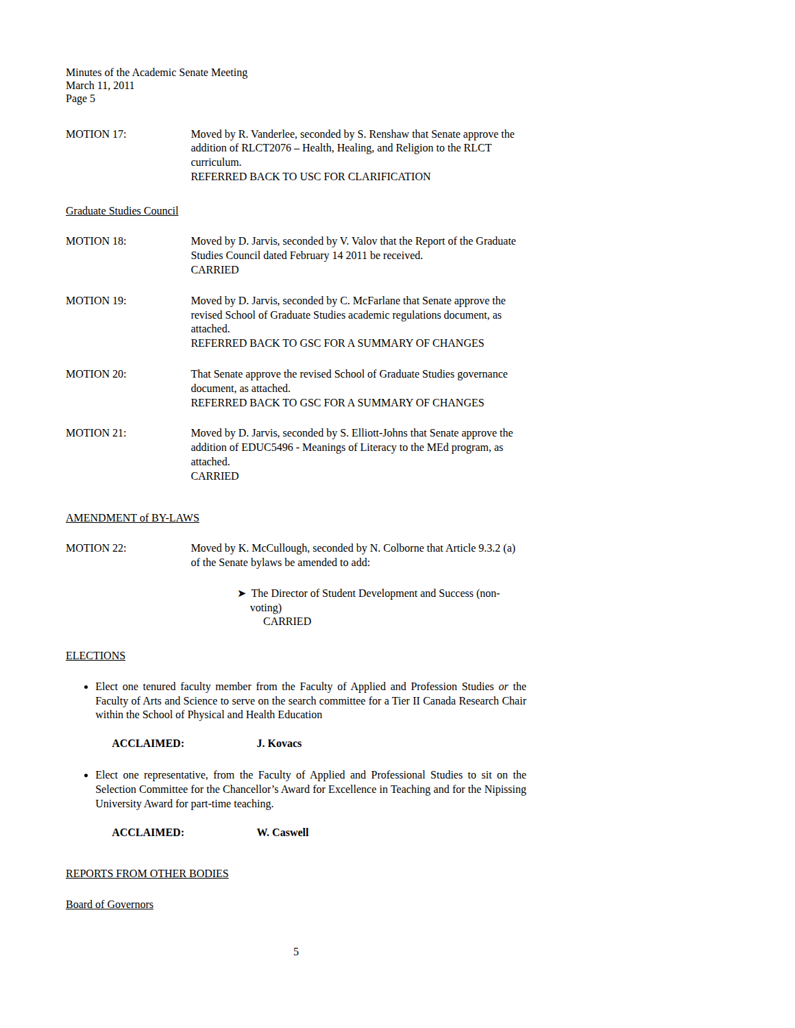Minutes of the Academic Senate Meeting
March 11, 2011
Page 5
MOTION 17:
Moved by R. Vanderlee, seconded by S. Renshaw that Senate approve the addition of RLCT2076 – Health, Healing, and Religion to the RLCT curriculum.
REFERRED BACK TO USC FOR CLARIFICATION
Graduate Studies Council
MOTION 18:
Moved by D. Jarvis, seconded by V. Valov that the Report of the Graduate Studies Council dated February 14 2011 be received.
CARRIED
MOTION 19:
Moved by D. Jarvis, seconded by C. McFarlane that Senate approve the revised School of Graduate Studies academic regulations document, as attached.
REFERRED BACK TO GSC FOR A SUMMARY OF CHANGES
MOTION 20:
That Senate approve the revised School of Graduate Studies governance document, as attached.
REFERRED BACK TO GSC FOR A SUMMARY OF CHANGES
MOTION 21:
Moved by D. Jarvis, seconded by S. Elliott-Johns that Senate approve the addition of EDUC5496 - Meanings of Literacy to the MEd program, as attached.
CARRIED
AMENDMENT of BY-LAWS
MOTION 22:
Moved by K. McCullough, seconded by N. Colborne that Article 9.3.2 (a) of the Senate bylaws be amended to add:
➤ The Director of Student Development and Success (non-voting)
CARRIED
ELECTIONS
Elect one tenured faculty member from the Faculty of Applied and Profession Studies or the Faculty of Arts and Science to serve on the search committee for a Tier II Canada Research Chair within the School of Physical and Health Education
ACCLAIMED:J. Kovacs
Elect one representative, from the Faculty of Applied and Professional Studies to sit on the Selection Committee for the Chancellor’s Award for Excellence in Teaching and for the Nipissing University Award for part-time teaching.
ACCLAIMED:W. Caswell
REPORTS FROM OTHER BODIES
Board of Governors
5